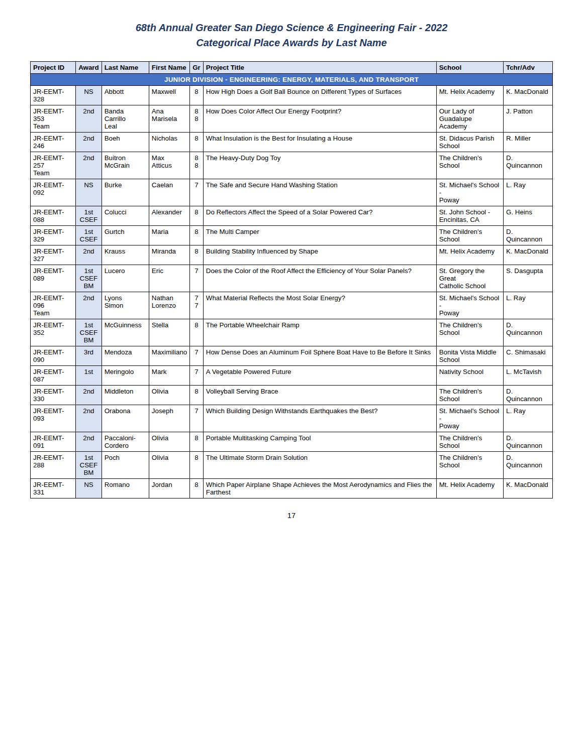68th Annual Greater San Diego Science & Engineering Fair - 2022
Categorical Place Awards by Last Name
| Project ID | Award | Last Name | First Name | Gr | Project Title | School | Tchr/Adv |
| --- | --- | --- | --- | --- | --- | --- | --- |
| JUNIOR DIVISION - ENGINEERING: ENERGY, MATERIALS, AND TRANSPORT |
| JR-EEMT-328 | NS | Abbott | Maxwell | 8 | How High Does a Golf Ball Bounce on Different Types of Surfaces | Mt. Helix Academy | K. MacDonald |
| JR-EEMT-353 Team | 2nd | Banda Carrillo Leal | Ana Marisela | 8 8 | How Does Color Affect Our Energy Footprint? | Our Lady of Guadalupe Academy | J. Patton |
| JR-EEMT-246 | 2nd | Boeh | Nicholas | 8 | What Insulation is the Best for Insulating a House | St. Didacus Parish School | R. Miller |
| JR-EEMT-257 Team | 2nd | Buitron McGrain | Max Atticus | 8 8 | The Heavy-Duty Dog Toy | The Children's School | D. Quincannon |
| JR-EEMT-092 | NS | Burke | Caelan | 7 | The Safe and Secure Hand Washing Station | St. Michael's School - Poway | L. Ray |
| JR-EEMT-088 | 1st CSEF | Colucci | Alexander | 8 | Do Reflectors Affect the Speed of a Solar Powered Car? | St. John School - Encinitas, CA | G. Heins |
| JR-EEMT-329 | 1st CSEF | Gurtch | Maria | 8 | The Multi Camper | The Children's School | D. Quincannon |
| JR-EEMT-327 | 2nd | Krauss | Miranda | 8 | Building Stability Influenced by Shape | Mt. Helix Academy | K. MacDonald |
| JR-EEMT-089 | 1st CSEF BM | Lucero | Eric | 7 | Does the Color of the Roof Affect the Efficiency of Your Solar Panels? | St. Gregory the Great Catholic School | S. Dasgupta |
| JR-EEMT-096 Team | 2nd | Lyons Simon | Nathan Lorenzo | 7 7 | What Material Reflects the Most Solar Energy? | St. Michael's School - Poway | L. Ray |
| JR-EEMT-352 | 1st CSEF BM | McGuinness | Stella | 8 | The Portable Wheelchair Ramp | The Children's School | D. Quincannon |
| JR-EEMT-090 | 3rd | Mendoza | Maximiliano | 7 | How Dense Does an Aluminum Foil Sphere Boat Have to Be Before It Sinks | Bonita Vista Middle School | C. Shimasaki |
| JR-EEMT-087 | 1st | Meringolo | Mark | 7 | A Vegetable Powered Future | Nativity School | L. McTavish |
| JR-EEMT-330 | 2nd | Middleton | Olivia | 8 | Volleyball Serving Brace | The Children's School | D. Quincannon |
| JR-EEMT-093 | 2nd | Orabona | Joseph | 7 | Which Building Design Withstands Earthquakes the Best? | St. Michael's School - Poway | L. Ray |
| JR-EEMT-091 | 2nd | Paccaloni- Cordero | Olivia | 8 | Portable Multitasking Camping Tool | The Children's School | D. Quincannon |
| JR-EEMT-288 | 1st CSEF BM | Poch | Olivia | 8 | The Ultimate Storm Drain Solution | The Children's School | D. Quincannon |
| JR-EEMT-331 | NS | Romano | Jordan | 8 | Which Paper Airplane Shape Achieves the Most Aerodynamics and Flies the Farthest | Mt. Helix Academy | K. MacDonald |
17